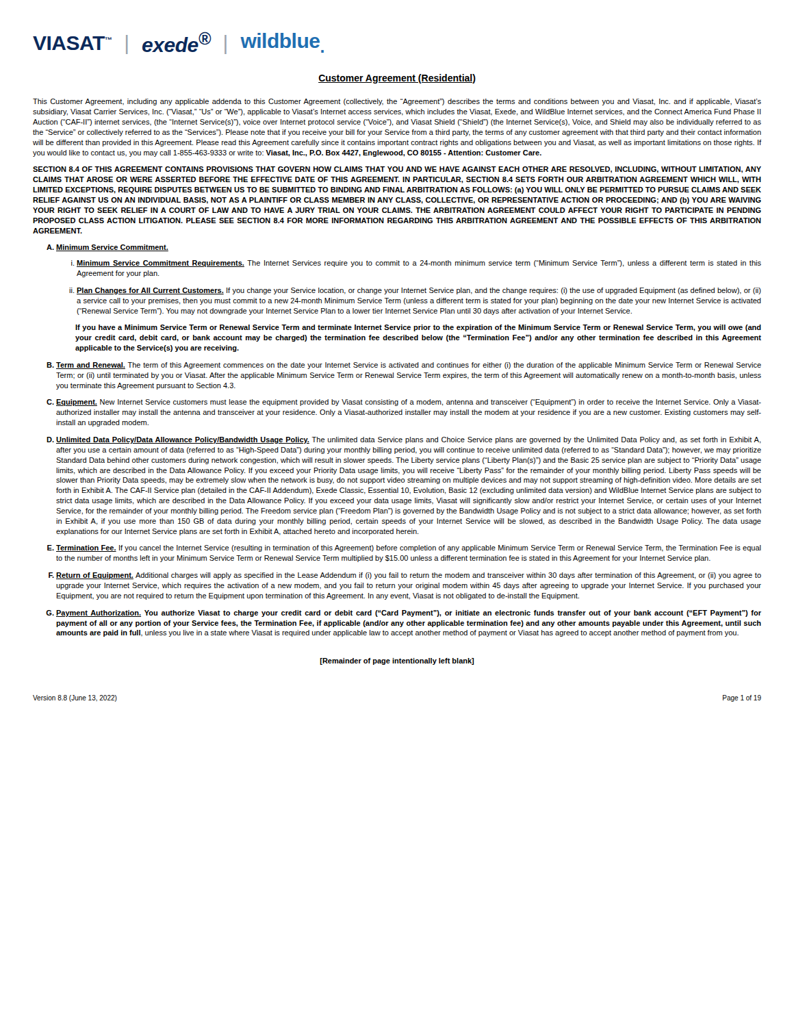VIASAT™ | exede® | wildblue.
Customer Agreement (Residential)
This Customer Agreement, including any applicable addenda to this Customer Agreement (collectively, the “Agreement”) describes the terms and conditions between you and Viasat, Inc. and if applicable, Viasat’s subsidiary, Viasat Carrier Services, Inc. (“Viasat,” “Us” or “We”), applicable to Viasat’s Internet access services, which includes the Viasat, Exede, and WildBlue Internet services, and the Connect America Fund Phase II Auction (“CAF-II”) internet services, (the “Internet Service(s)”), voice over Internet protocol service (“Voice”), and Viasat Shield (“Shield”) (the Internet Service(s), Voice, and Shield may also be individually referred to as the “Service” or collectively referred to as the “Services”). Please note that if you receive your bill for your Service from a third party, the terms of any customer agreement with that third party and their contact information will be different than provided in this Agreement. Please read this Agreement carefully since it contains important contract rights and obligations between you and Viasat, as well as important limitations on those rights. If you would like to contact us, you may call 1-855-463-9333 or write to: Viasat, Inc., P.O. Box 4427, Englewood, CO 80155 - Attention: Customer Care.
SECTION 8.4 OF THIS AGREEMENT CONTAINS PROVISIONS THAT GOVERN HOW CLAIMS THAT YOU AND WE HAVE AGAINST EACH OTHER ARE RESOLVED, INCLUDING, WITHOUT LIMITATION, ANY CLAIMS THAT AROSE OR WERE ASSERTED BEFORE THE EFFECTIVE DATE OF THIS AGREEMENT. IN PARTICULAR, SECTION 8.4 SETS FORTH OUR ARBITRATION AGREEMENT WHICH WILL, WITH LIMITED EXCEPTIONS, REQUIRE DISPUTES BETWEEN US TO BE SUBMITTED TO BINDING AND FINAL ARBITRATION AS FOLLOWS: (a) YOU WILL ONLY BE PERMITTED TO PURSUE CLAIMS AND SEEK RELIEF AGAINST US ON AN INDIVIDUAL BASIS, NOT AS A PLAINTIFF OR CLASS MEMBER IN ANY CLASS, COLLECTIVE, OR REPRESENTATIVE ACTION OR PROCEEDING; AND (b) YOU ARE WAIVING YOUR RIGHT TO SEEK RELIEF IN A COURT OF LAW AND TO HAVE A JURY TRIAL ON YOUR CLAIMS. THE ARBITRATION AGREEMENT COULD AFFECT YOUR RIGHT TO PARTICIPATE IN PENDING PROPOSED CLASS ACTION LITIGATION. PLEASE SEE SECTION 8.4 FOR MORE INFORMATION REGARDING THIS ARBITRATION AGREEMENT AND THE POSSIBLE EFFECTS OF THIS ARBITRATION AGREEMENT.
Minimum Service Commitment.
Minimum Service Commitment Requirements. The Internet Services require you to commit to a 24-month minimum service term (“Minimum Service Term”), unless a different term is stated in this Agreement for your plan.
Plan Changes for All Current Customers. If you change your Service location, or change your Internet Service plan, and the change requires: (i) the use of upgraded Equipment (as defined below), or (ii) a service call to your premises, then you must commit to a new 24-month Minimum Service Term (unless a different term is stated for your plan) beginning on the date your new Internet Service is activated (“Renewal Service Term”). You may not downgrade your Internet Service Plan to a lower tier Internet Service Plan until 30 days after activation of your Internet Service.
If you have a Minimum Service Term or Renewal Service Term and terminate Internet Service prior to the expiration of the Minimum Service Term or Renewal Service Term, you will owe (and your credit card, debit card, or bank account may be charged) the termination fee described below (the “Termination Fee”) and/or any other termination fee described in this Agreement applicable to the Service(s) you are receiving.
Term and Renewal. The term of this Agreement commences on the date your Internet Service is activated and continues for either (i) the duration of the applicable Minimum Service Term or Renewal Service Term; or (ii) until terminated by you or Viasat. After the applicable Minimum Service Term or Renewal Service Term expires, the term of this Agreement will automatically renew on a month-to-month basis, unless you terminate this Agreement pursuant to Section 4.3.
Equipment. New Internet Service customers must lease the equipment provided by Viasat consisting of a modem, antenna and transceiver (“Equipment”) in order to receive the Internet Service. Only a Viasat-authorized installer may install the antenna and transceiver at your residence. Only a Viasat-authorized installer may install the modem at your residence if you are a new customer. Existing customers may self-install an upgraded modem.
Unlimited Data Policy/Data Allowance Policy/Bandwidth Usage Policy. The unlimited data Service plans and Choice Service plans are governed by the Unlimited Data Policy and, as set forth in Exhibit A, after you use a certain amount of data (referred to as “High-Speed Data”) during your monthly billing period, you will continue to receive unlimited data (referred to as “Standard Data”); however, we may prioritize Standard Data behind other customers during network congestion, which will result in slower speeds. The Liberty service plans (“Liberty Plan(s)”) and the Basic 25 service plan are subject to “Priority Data” usage limits, which are described in the Data Allowance Policy. If you exceed your Priority Data usage limits, you will receive “Liberty Pass” for the remainder of your monthly billing period. Liberty Pass speeds will be slower than Priority Data speeds, may be extremely slow when the network is busy, do not support video streaming on multiple devices and may not support streaming of high-definition video. More details are set forth in Exhibit A. The CAF-II Service plan (detailed in the CAF-II Addendum), Exede Classic, Essential 10, Evolution, Basic 12 (excluding unlimited data version) and WildBlue Internet Service plans are subject to strict data usage limits, which are described in the Data Allowance Policy. If you exceed your data usage limits, Viasat will significantly slow and/or restrict your Internet Service, or certain uses of your Internet Service, for the remainder of your monthly billing period. The Freedom service plan (“Freedom Plan”) is governed by the Bandwidth Usage Policy and is not subject to a strict data allowance; however, as set forth in Exhibit A, if you use more than 150 GB of data during your monthly billing period, certain speeds of your Internet Service will be slowed, as described in the Bandwidth Usage Policy. The data usage explanations for our Internet Service plans are set forth in Exhibit A, attached hereto and incorporated herein.
Termination Fee. If you cancel the Internet Service (resulting in termination of this Agreement) before completion of any applicable Minimum Service Term or Renewal Service Term, the Termination Fee is equal to the number of months left in your Minimum Service Term or Renewal Service Term multiplied by $15.00 unless a different termination fee is stated in this Agreement for your Internet Service plan.
Return of Equipment. Additional charges will apply as specified in the Lease Addendum if (i) you fail to return the modem and transceiver within 30 days after termination of this Agreement, or (ii) you agree to upgrade your Internet Service, which requires the activation of a new modem, and you fail to return your original modem within 45 days after agreeing to upgrade your Internet Service. If you purchased your Equipment, you are not required to return the Equipment upon termination of this Agreement. In any event, Viasat is not obligated to de-install the Equipment.
Payment Authorization. You authorize Viasat to charge your credit card or debit card (“Card Payment”), or initiate an electronic funds transfer out of your bank account (“EFT Payment”) for payment of all or any portion of your Service fees, the Termination Fee, if applicable (and/or any other applicable termination fee) and any other amounts payable under this Agreement, until such amounts are paid in full, unless you live in a state where Viasat is required under applicable law to accept another method of payment or Viasat has agreed to accept another method of payment from you.
[Remainder of page intentionally left blank]
Version 8.8 (June 13, 2022) Page 1 of 19